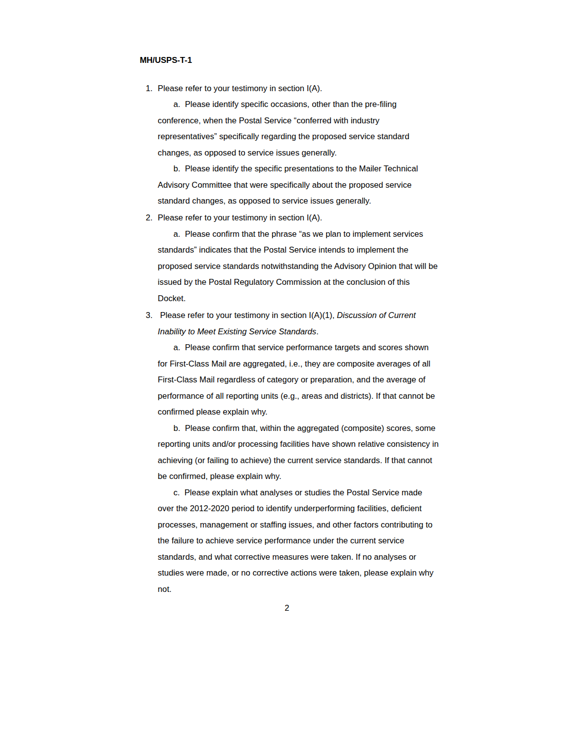MH/USPS-T-1
Please refer to your testimony in section I(A).
a. Please identify specific occasions, other than the pre-filing conference, when the Postal Service “conferred with industry representatives” specifically regarding the proposed service standard changes, as opposed to service issues generally.
b. Please identify the specific presentations to the Mailer Technical Advisory Committee that were specifically about the proposed service standard changes, as opposed to service issues generally.
Please refer to your testimony in section I(A).
a. Please confirm that the phrase “as we plan to implement services standards” indicates that the Postal Service intends to implement the proposed service standards notwithstanding the Advisory Opinion that will be issued by the Postal Regulatory Commission at the conclusion of this Docket.
Please refer to your testimony in section I(A)(1), Discussion of Current Inability to Meet Existing Service Standards.
a. Please confirm that service performance targets and scores shown for First-Class Mail are aggregated, i.e., they are composite averages of all First-Class Mail regardless of category or preparation, and the average of performance of all reporting units (e.g., areas and districts). If that cannot be confirmed please explain why.
b. Please confirm that, within the aggregated (composite) scores, some reporting units and/or processing facilities have shown relative consistency in achieving (or failing to achieve) the current service standards. If that cannot be confirmed, please explain why.
c. Please explain what analyses or studies the Postal Service made over the 2012-2020 period to identify underperforming facilities, deficient processes, management or staffing issues, and other factors contributing to the failure to achieve service performance under the current service standards, and what corrective measures were taken. If no analyses or studies were made, or no corrective actions were taken, please explain why not.
2